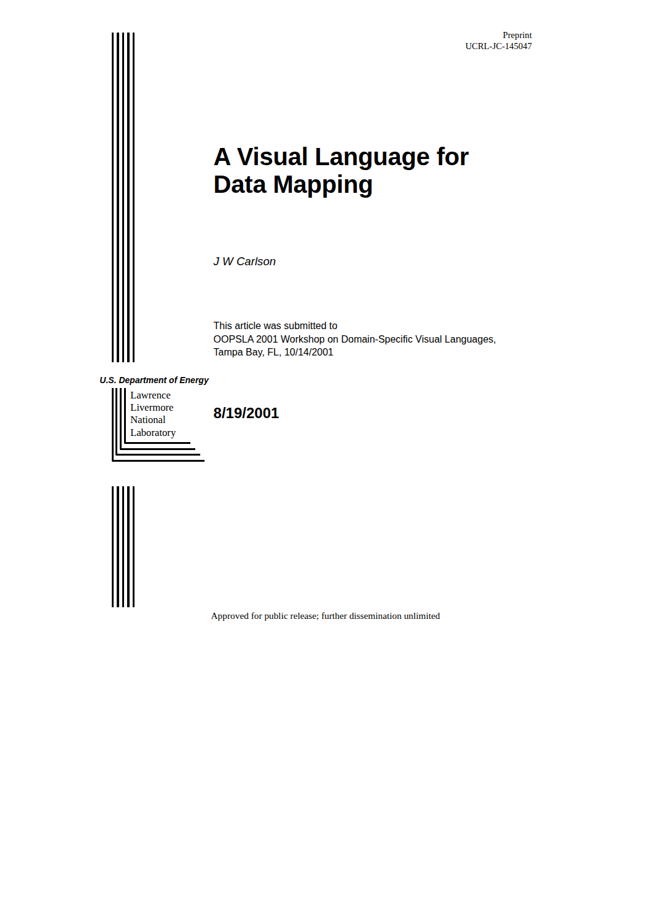Preprint
UCRL-JC-145047
A Visual Language for
Data Mapping
J W Carlson
This article was submitted to
OOPSLA 2001 Workshop on Domain-Specific Visual Languages,
Tampa Bay, FL, 10/14/2001
8/19/2001
U.S. Department of Energy
Lawrence
Livermore
National
Laboratory
Approved for public release; further dissemination unlimited